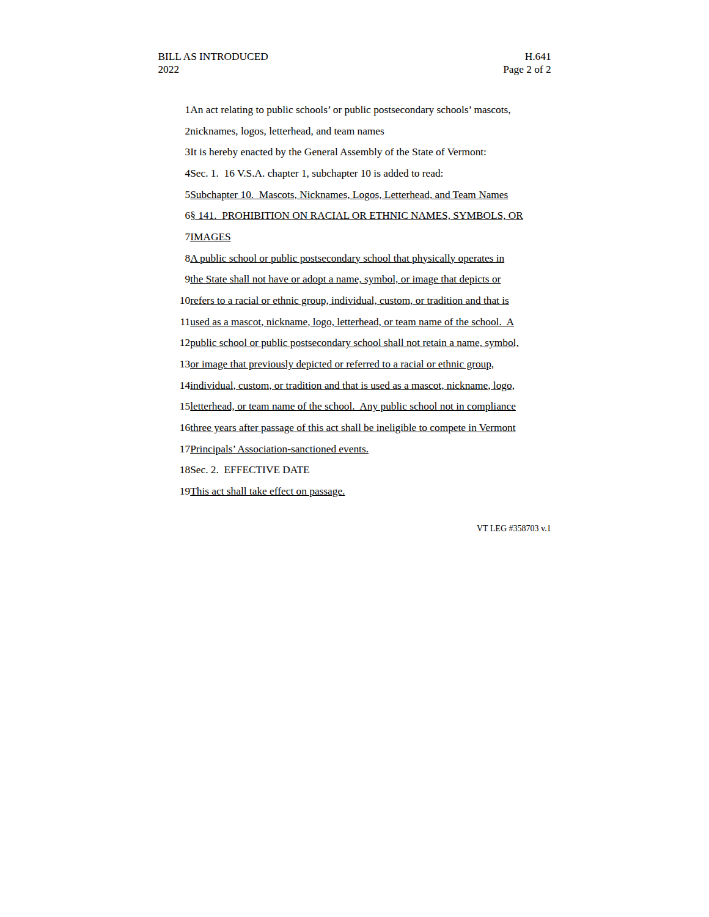BILL AS INTRODUCED
2022
H.641
Page 2 of 2
| 1 2 | An act relating to public schools’ or public postsecondary schools’ mascots, nicknames, logos, letterhead, and team names |
| 3 | It is hereby enacted by the General Assembly of the State of Vermont: |
| 4 | Sec. 1. 16 V.S.A. chapter 1, subchapter 10 is added to read: |
| 5 | Subchapter 10. Mascots, Nicknames, Logos, Letterhead, and Team Names |
| 6 | § 141. PROHIBITION ON RACIAL OR ETHNIC NAMES, SYMBOLS, OR |
| 7 | IMAGES |
| 8 | A public school or public postsecondary school that physically operates in |
| 9 | the State shall not have or adopt a name, symbol, or image that depicts or |
| 10 | refers to a racial or ethnic group, individual, custom, or tradition and that is |
| 11 | used as a mascot, nickname, logo, letterhead, or team name of the school. A |
| 12 | public school or public postsecondary school shall not retain a name, symbol, |
| 13 | or image that previously depicted or referred to a racial or ethnic group, |
| 14 | individual, custom, or tradition and that is used as a mascot, nickname, logo, |
| 15 | letterhead, or team name of the school. Any public school not in compliance |
| 16 | three years after passage of this act shall be ineligible to compete in Vermont |
| 17 | Principals’ Association-sanctioned events. |
| 18 | Sec. 2. EFFECTIVE DATE |
| 19 | This act shall take effect on passage. |
VT LEG #358703 v.1